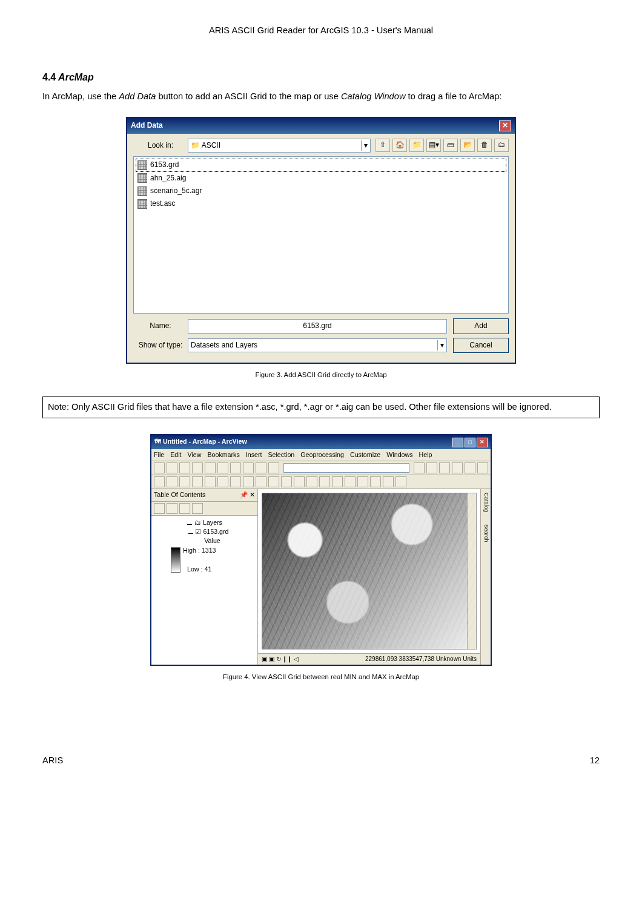ARIS ASCII Grid Reader for ArcGIS 10.3 - User's Manual
4.4 ArcMap
In ArcMap, use the Add Data button to add an ASCII Grid to the map or use Catalog Window to drag a file to ArcMap:
Add Data ✕
Look in:
📁 ASCII▾
⇧
🏠
📁
▤▾
🗃
📂
🗑
🗂
6153.grd
ahn_25.aig
scenario_5c.agr
test.asc
Name:
6153.grd
Add
Show of type:
Datasets and Layers▾
Cancel
Figure 3. Add ASCII Grid directly to ArcMap
Note: Only ASCII Grid files that have a file extension *.asc, *.grd, *.agr or *.aig can be used. Other file extensions will be ignored.
🗺 Untitled - ArcMap - ArcView _□✕
File Edit View Bookmarks Insert Selection Geoprocessing Customize Windows Help
Table Of Contents📌 ✕
⚊ 🗂 Layers
⚊ ☑ 6153.grd
Value
High : 1313
Low : 41
▣ ▣ ↻ ❙❙ ◁ 229861,093 3833547,738 Unknown Units
Catalog Search
Figure 4. View ASCII Grid between real MIN and MAX in ArcMap
ARIS 12